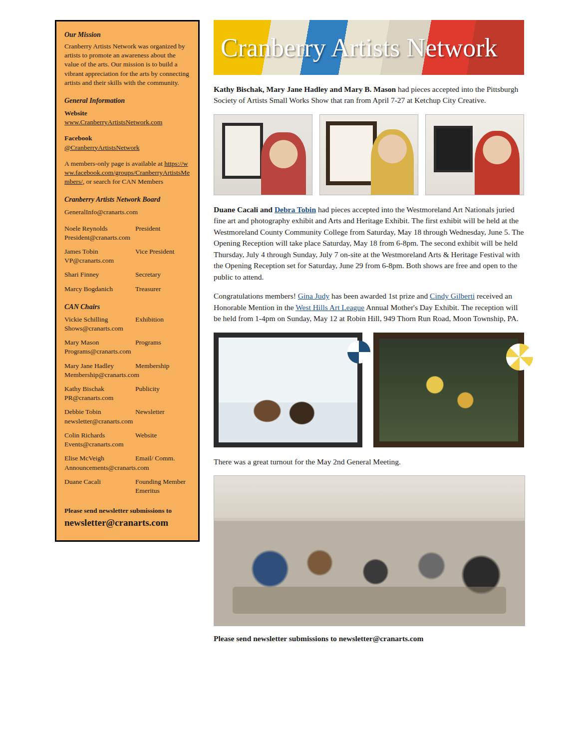Our Mission
Cranberry Artists Network was organized by artists to promote an awareness about the value of the arts. Our mission is to build a vibrant appreciation for the arts by connecting artists and their skills with the community.
General Information
Website
www.CranberryArtistsNetwork.com
Facebook
@CranberryArtistsNetwork
A members-only page is available at https://www.facebook.com/groups/CranberryArtistsMembers/, or search for CAN Members
Cranberry Artists Network Board
GeneralInfo@cranarts.com
Noele Reynolds President
President@cranarts.com
James Tobin Vice President
VP@cranarts.com
Shari Finney Secretary
Marcy Bogdanich Treasurer
CAN Chairs
Vickie Schilling Exhibition
Shows@cranarts.com
Mary Mason Programs
Programs@cranarts.com
Mary Jane Hadley Membership
Membership@cranarts.com
Kathy Bischak Publicity
PR@cranarts.com
Debbie Tobin Newsletter
newsletter@cranarts.com
Colin Richards Website
Events@cranarts.com
Elise McVeigh Email/ Comm.
Announcements@cranarts.com
Duane Cacali Founding Member
Emeritus
Please send newsletter submissions to newsletter@cranarts.com
Kathy Bischak, Mary Jane Hadley and Mary B. Mason had pieces accepted into the Pittsburgh Society of Artists Small Works Show that ran from April 7-27 at Ketchup City Creative.
Duane Cacali and Debra Tobin had pieces accepted into the Westmoreland Art Nationals juried fine art and photography exhibit and Arts and Heritage Exhibit. The first exhibit will be held at the Westmoreland County Community College from Saturday, May 18 through Wednesday, June 5. The Opening Reception will take place Saturday, May 18 from 6-8pm. The second exhibit will be held Thursday, July 4 through Sunday, July 7 on-site at the Westmoreland Arts & Heritage Festival with the Opening Reception set for Saturday, June 29 from 6-8pm. Both shows are free and open to the public to attend.
Congratulations members! Gina Judy has been awarded 1st prize and Cindy Gilberti received an Honorable Mention in the West Hills Art League Annual Mother's Day Exhibit. The reception will be held from 1-4pm on Sunday, May 12 at Robin Hill, 949 Thorn Run Road, Moon Township, PA.
There was a great turnout for the May 2nd General Meeting.
Please send newsletter submissions to newsletter@cranarts.com